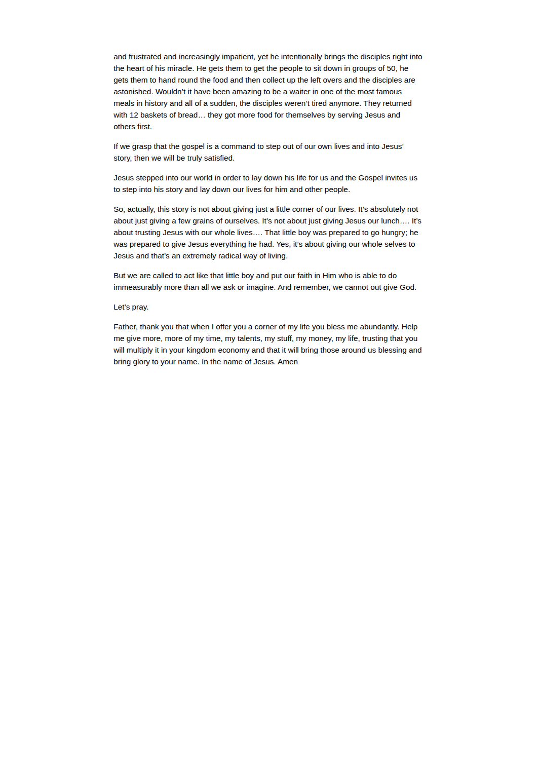and frustrated and increasingly impatient, yet he intentionally brings the disciples right into the heart of his miracle. He gets them to get the people to sit down in groups of 50, he gets them to hand round the food and then collect up the left overs and the disciples are astonished. Wouldn’t it have been amazing to be a waiter in one of the most famous meals in history and all of a sudden, the disciples weren’t tired anymore. They returned with 12 baskets of bread… they got more food for themselves by serving Jesus and others first.
If we grasp that the gospel is a command to step out of our own lives and into Jesus’ story, then we will be truly satisfied.
Jesus stepped into our world in order to lay down his life for us and the Gospel invites us to step into his story and lay down our lives for him and other people.
So, actually, this story is not about giving just a little corner of our lives. It’s absolutely not about just giving a few grains of ourselves. It’s not about just giving Jesus our lunch…. It’s about trusting Jesus with our whole lives…. That little boy was prepared to go hungry; he was prepared to give Jesus everything he had. Yes, it’s about giving our whole selves to Jesus and that’s an extremely radical way of living.
But we are called to act like that little boy and put our faith in Him who is able to do immeasurably more than all we ask or imagine. And remember, we cannot out give God.
Let’s pray.
Father, thank you that when I offer you a corner of my life you bless me abundantly. Help me give more, more of my time, my talents, my stuff, my money, my life, trusting that you will multiply it in your kingdom economy and that it will bring those around us blessing and bring glory to your name. In the name of Jesus. Amen